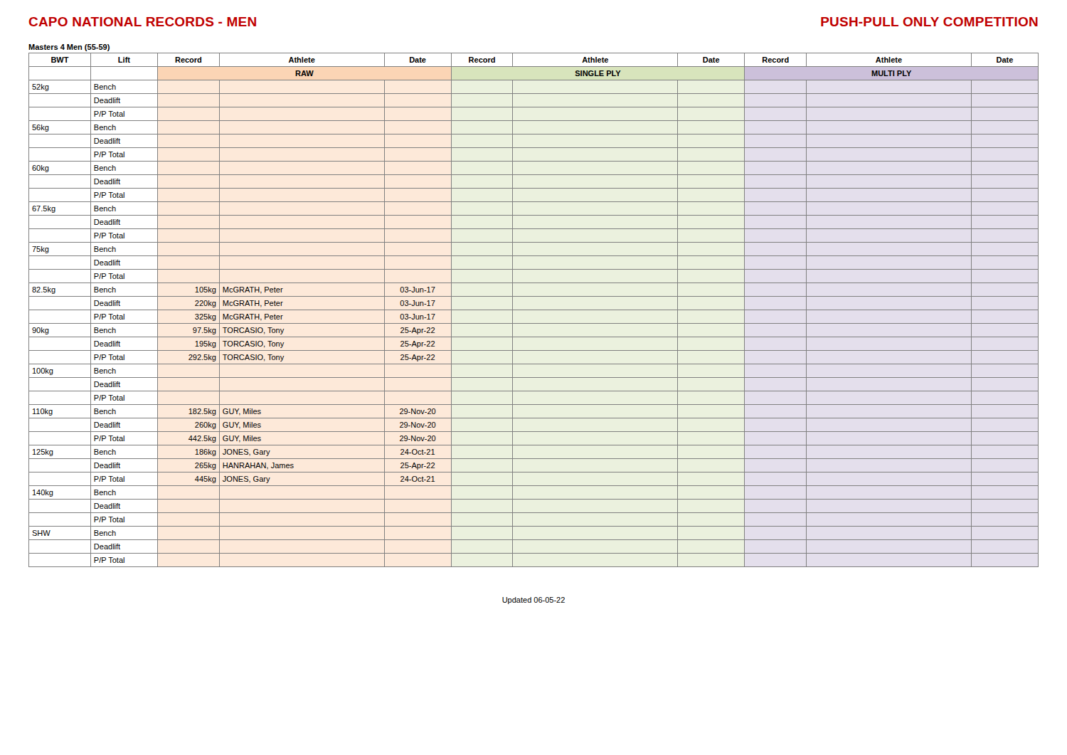CAPO NATIONAL RECORDS - MEN
PUSH-PULL ONLY COMPETITION
Masters 4 Men (55-59)
| BWT | Lift | Record | Athlete | Date | Record | Athlete | Date | Record | Athlete | Date |
| --- | --- | --- | --- | --- | --- | --- | --- | --- | --- | --- |
| | | RAW | SINGLE PLY | MULTI PLY |
| 52kg | Bench | | | | | | | | | |
| | Deadlift | | | | | | | | | |
| | P/P Total | | | | | | | | | |
| 56kg | Bench | | | | | | | | | |
| | Deadlift | | | | | | | | | |
| | P/P Total | | | | | | | | | |
| 60kg | Bench | | | | | | | | | |
| | Deadlift | | | | | | | | | |
| | P/P Total | | | | | | | | | |
| 67.5kg | Bench | | | | | | | | | |
| | Deadlift | | | | | | | | | |
| | P/P Total | | | | | | | | | |
| 75kg | Bench | | | | | | | | | |
| | Deadlift | | | | | | | | | |
| | P/P Total | | | | | | | | | |
| 82.5kg | Bench | 105kg | McGRATH, Peter | 03-Jun-17 | | | | | | |
| | Deadlift | 220kg | McGRATH, Peter | 03-Jun-17 | | | | | | |
| | P/P Total | 325kg | McGRATH, Peter | 03-Jun-17 | | | | | | |
| 90kg | Bench | 97.5kg | TORCASIO, Tony | 25-Apr-22 | | | | | | |
| | Deadlift | 195kg | TORCASIO, Tony | 25-Apr-22 | | | | | | |
| | P/P Total | 292.5kg | TORCASIO, Tony | 25-Apr-22 | | | | | | |
| 100kg | Bench | | | | | | | | | |
| | Deadlift | | | | | | | | | |
| | P/P Total | | | | | | | | | |
| 110kg | Bench | 182.5kg | GUY, Miles | 29-Nov-20 | | | | | | |
| | Deadlift | 260kg | GUY, Miles | 29-Nov-20 | | | | | | |
| | P/P Total | 442.5kg | GUY, Miles | 29-Nov-20 | | | | | | |
| 125kg | Bench | 186kg | JONES, Gary | 24-Oct-21 | | | | | | |
| | Deadlift | 265kg | HANRAHAN, James | 25-Apr-22 | | | | | | |
| | P/P Total | 445kg | JONES, Gary | 24-Oct-21 | | | | | | |
| 140kg | Bench | | | | | | | | | |
| | Deadlift | | | | | | | | | |
| | P/P Total | | | | | | | | | |
| SHW | Bench | | | | | | | | | |
| | Deadlift | | | | | | | | | |
| | P/P Total | | | | | | | | | |
Updated 06-05-22